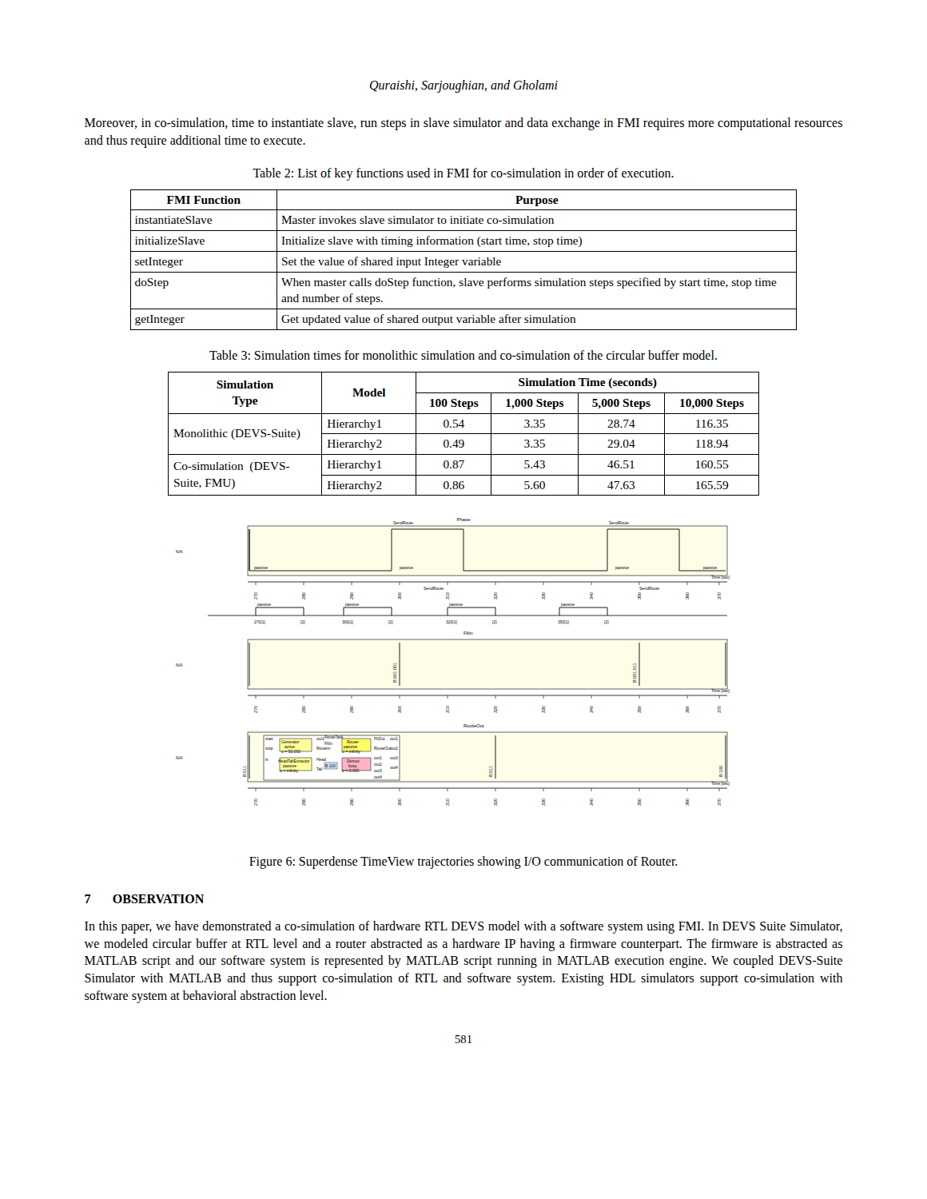Quraishi, Sarjoughian, and Gholami
Moreover, in co-simulation, time to instantiate slave, run steps in slave simulator and data exchange in FMI requires more computational resources and thus require additional time to execute.
Table 2: List of key functions used in FMI for co-simulation in order of execution.
| FMI Function | Purpose |
| --- | --- |
| instantiateSlave | Master invokes slave simulator to initiate co-simulation |
| initializeSlave | Initialize slave with timing information (start time, stop time) |
| setInteger | Set the value of shared input Integer variable |
| doStep | When master calls doStep function, slave performs simulation steps specified by start time, stop time and number of steps. |
| getInteger | Get updated value of shared output variable after simulation |
Table 3: Simulation times for monolithic simulation and co-simulation of the circular buffer model.
| Simulation Type | Model | Simulation Time (seconds) |
| --- | --- | --- |
| 100 Steps | 1,000 Steps | 5,000 Steps | 10,000 Steps |
| Monolithic (DEVS-Suite) | Hierarchy1 | 0.54 | 3.35 | 28.74 | 116.35 |
| Hierarchy2 | 0.49 | 3.35 | 29.04 | 118.94 |
| Co-simulation (DEVS-Suite, FMU) | Hierarchy1 | 0.87 | 5.43 | 46.51 | 160.55 |
| Hierarchy2 | 0.86 | 5.60 | 47.63 | 165.59 |
Phase N/A passive passive passive passive SendRoute SendRoute Time [sec] 270 280 290 300 310 320 330 340 350 360 370 SendRoute SendRoute passive passive passive passive 270[1] [2] 300[1] [2] 320[1] [2] 350[1] [2] FltIn N/A B:001:001 B:001:011 Time [sec] 270 280 290 300 310 320 330 340 350 360 370 RouteOut N/A B:011 B:011 B:100 Generator active σ = 50.000 HeadTailExtractor passive σ = infinity Router passive σ = infinity Demux busy σ = 0.000 start stop out1 RouteIn RouteTask FltIn FltOut RouteOut out1 out2 out3 out4 out1 out2 out3 out4 Head Tail in B:100 Time [sec] 270 280 290 300 310 320 330 340 350 360 370
Figure 6: Superdense TimeView trajectories showing I/O communication of Router.
7 OBSERVATION
In this paper, we have demonstrated a co-simulation of hardware RTL DEVS model with a software system using FMI. In DEVS Suite Simulator, we modeled circular buffer at RTL level and a router abstracted as a hardware IP having a firmware counterpart. The firmware is abstracted as MATLAB script and our software system is represented by MATLAB script running in MATLAB execution engine. We coupled DEVS-Suite Simulator with MATLAB and thus support co-simulation of RTL and software system. Existing HDL simulators support co-simulation with software system at behavioral abstraction level.
581